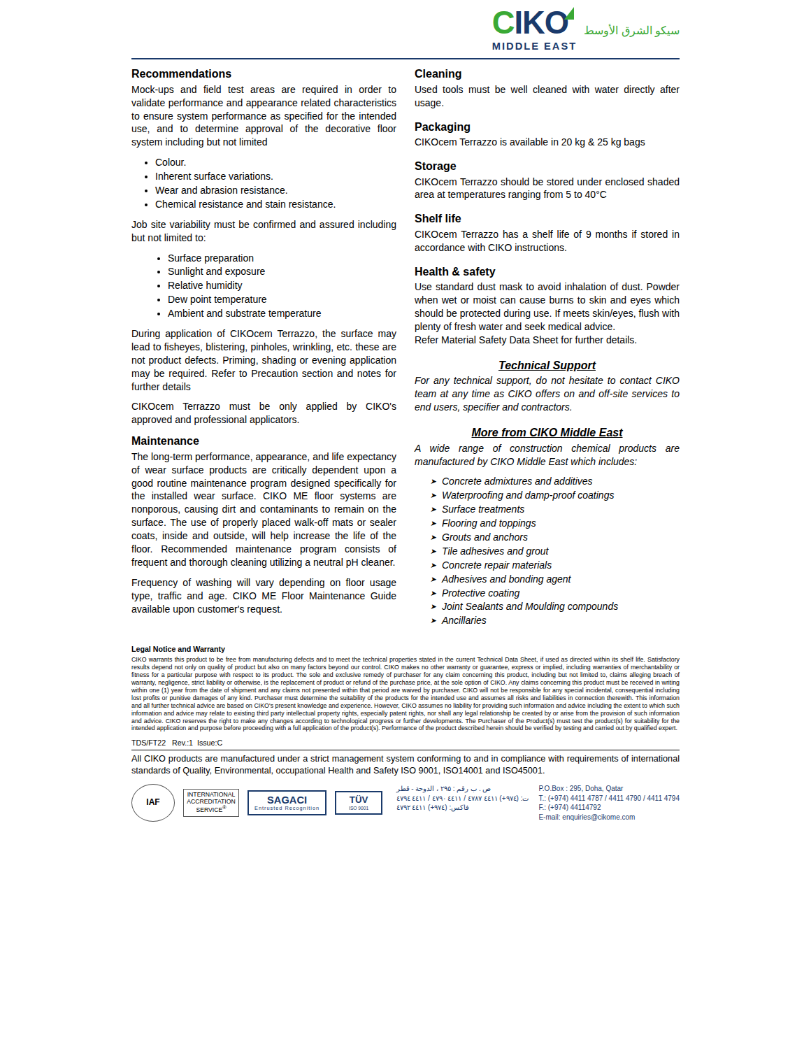CIKO
MIDDLE EAST
سيكو الشرق الأوسط
Recommendations
Mock-ups and field test areas are required in order to validate performance and appearance related characteristics to ensure system performance as specified for the intended use, and to determine approval of the decorative floor system including but not limited
Colour.
Inherent surface variations.
Wear and abrasion resistance.
Chemical resistance and stain resistance.
Job site variability must be confirmed and assured including but not limited to:
Surface preparation
Sunlight and exposure
Relative humidity
Dew point temperature
Ambient and substrate temperature
During application of CIKOcem Terrazzo, the surface may lead to fisheyes, blistering, pinholes, wrinkling, etc. these are not product defects. Priming, shading or evening application may be required. Refer to Precaution section and notes for further details
CIKOcem Terrazzo must be only applied by CIKO's approved and professional applicators.
Maintenance
The long-term performance, appearance, and life expectancy of wear surface products are critically dependent upon a good routine maintenance program designed specifically for the installed wear surface. CIKO ME floor systems are nonporous, causing dirt and contaminants to remain on the surface. The use of properly placed walk-off mats or sealer coats, inside and outside, will help increase the life of the floor. Recommended maintenance program consists of frequent and thorough cleaning utilizing a neutral pH cleaner.
Frequency of washing will vary depending on floor usage type, traffic and age. CIKO ME Floor Maintenance Guide available upon customer's request.
Cleaning
Used tools must be well cleaned with water directly after usage.
Packaging
CIKOcem Terrazzo is available in 20 kg & 25 kg bags
Storage
CIKOcem Terrazzo should be stored under enclosed shaded area at temperatures ranging from 5 to 40°C
Shelf life
CIKOcem Terrazzo has a shelf life of 9 months if stored in accordance with CIKO instructions.
Health & safety
Use standard dust mask to avoid inhalation of dust. Powder when wet or moist can cause burns to skin and eyes which should be protected during use. If meets skin/eyes, flush with plenty of fresh water and seek medical advice.
Refer Material Safety Data Sheet for further details.
Technical Support
For any technical support, do not hesitate to contact CIKO team at any time as CIKO offers on and off-site services to end users, specifier and contractors.
More from CIKO Middle East
A wide range of construction chemical products are manufactured by CIKO Middle East which includes:
Concrete admixtures and additives
Waterproofing and damp-proof coatings
Surface treatments
Flooring and toppings
Grouts and anchors
Tile adhesives and grout
Concrete repair materials
Adhesives and bonding agent
Protective coating
Joint Sealants and Moulding compounds
Ancillaries
Legal Notice and Warranty
CIKO warrants this product to be free from manufacturing defects and to meet the technical properties stated in the current Technical Data Sheet, if used as directed within its shelf life. Satisfactory results depend not only on quality of product but also on many factors beyond our control. CIKO makes no other warranty or guarantee, express or implied, including warranties of merchantability or fitness for a particular purpose with respect to its product. The sole and exclusive remedy of purchaser for any claim concerning this product, including but not limited to, claims alleging breach of warranty, negligence, strict liability or otherwise, is the replacement of product or refund of the purchase price, at the sole option of CIKO. Any claims concerning this product must be received in writing within one (1) year from the date of shipment and any claims not presented within that period are waived by purchaser. CIKO will not be responsible for any special incidental, consequential including lost profits or punitive damages of any kind. Purchaser must determine the suitability of the products for the intended use and assumes all risks and liabilities in connection therewith. This information and all further technical advice are based on CIKO's present knowledge and experience. However, CIKO assumes no liability for providing such information and advice including the extent to which such information and advice may relate to existing third party intellectual property rights, especially patent rights, nor shall any legal relationship be created by or arise from the provision of such information and advice. CIKO reserves the right to make any changes according to technological progress or further developments. The Purchaser of the Product(s) must test the product(s) for suitability for the intended application and purpose before proceeding with a full application of the product(s). Performance of the product described herein should be verified by testing and carried out by qualified expert.
TDS/FT22 Rev.:1 Issue:C
All CIKO products are manufactured under a strict management system conforming to and in compliance with requirements of international standards of Quality, Environmental, occupational Health and Safety ISO 9001, ISO14001 and ISO45001.
IAF
INTERNATIONAL
ACCREDITATION
SERVICE®
SAGACIEntrusted Recognition
TÜVISO 9001
ص . ب رقم : ٢٩٥ ، الدوحة - قطر
ت: (٩٧٤+) ٤٤١١ ٤٧٨٧ / ٤٤١١ ٤٧٩٠ / ٤٤١١ ٤٧٩٤
فاكس: (٩٧٤+) ٤٤١١ ٤٧٩٢
P.O.Box : 295, Doha, Qatar
T.: (+974) 4411 4787 / 4411 4790 / 4411 4794
F.: (+974) 44114792
E-mail: enquiries@cikome.com